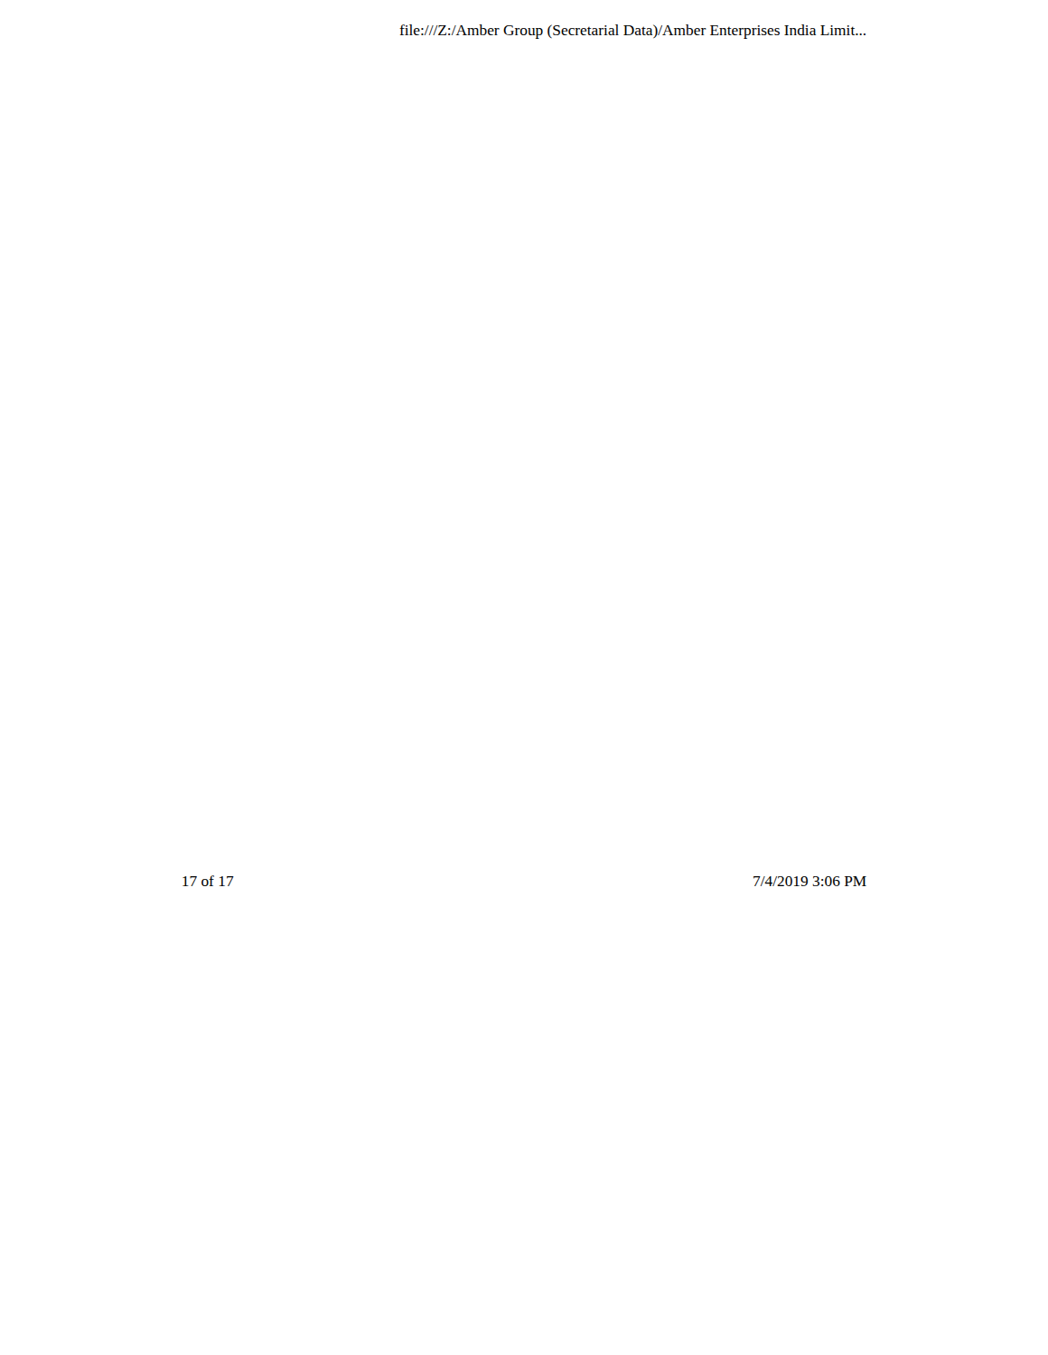file:///Z:/Amber Group (Secretarial Data)/Amber Enterprises India Limit...
17 of 17
7/4/2019 3:06 PM